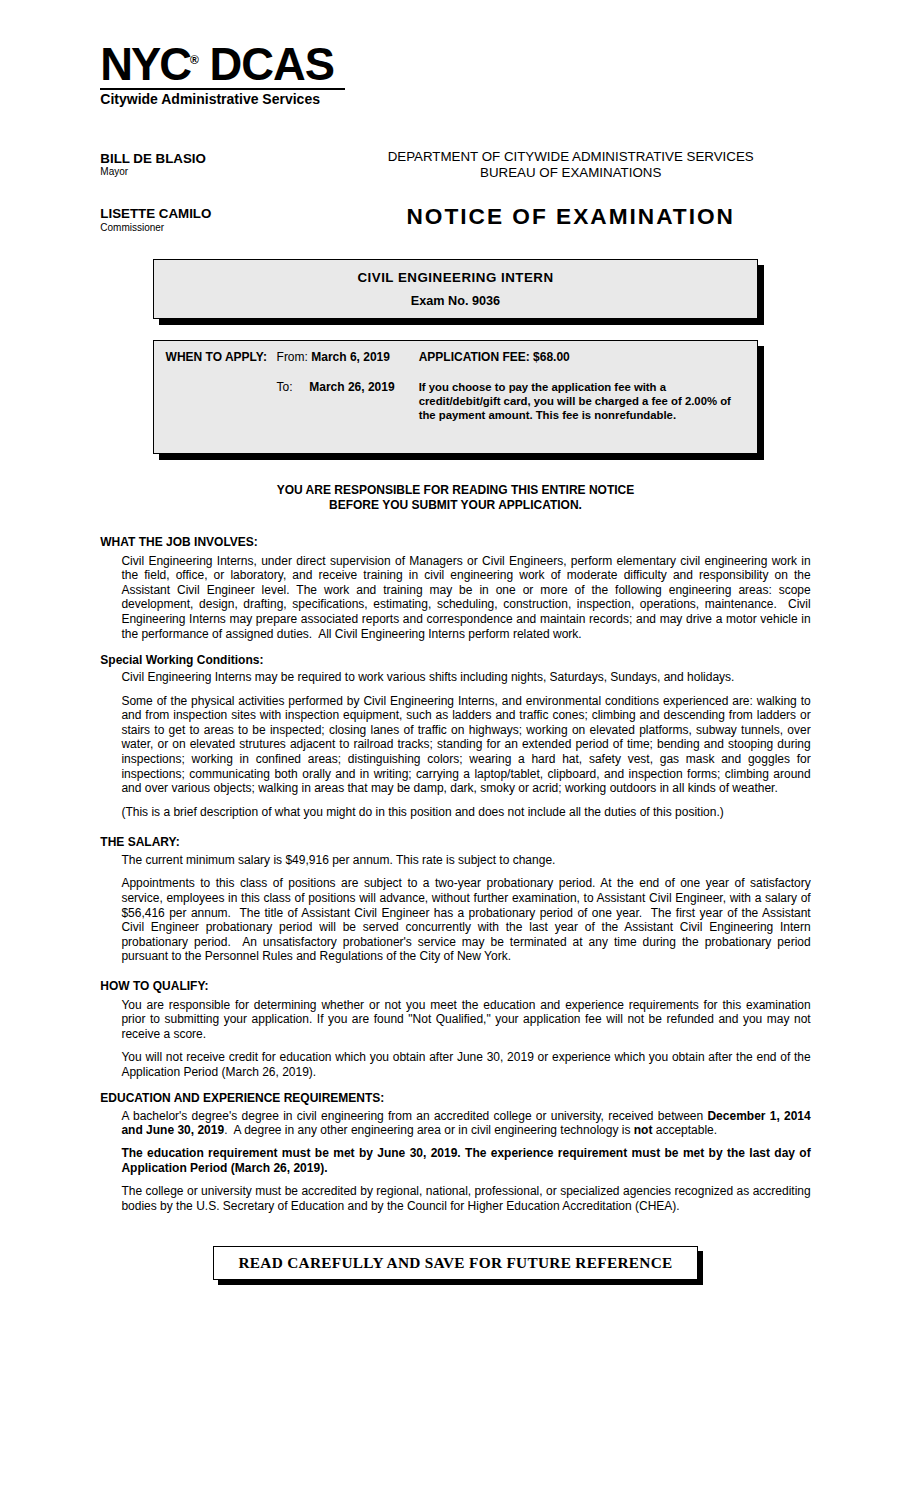NYC® DCAS
Citywide Administrative Services
BILL DE BLASIO
Mayor
LISETTE CAMILO
Commissioner
DEPARTMENT OF CITYWIDE ADMINISTRATIVE SERVICES
BUREAU OF EXAMINATIONS
NOTICE OF EXAMINATION
CIVIL ENGINEERING INTERN
Exam No. 9036
| WHEN TO APPLY: | From: March 6, 2019 | APPLICATION FEE: $68.00 |
| | To: March 26, 2019 | If you choose to pay the application fee with a credit/debit/gift card, you will be charged a fee of 2.00% of the payment amount. This fee is nonrefundable. |
YOU ARE RESPONSIBLE FOR READING THIS ENTIRE NOTICE
BEFORE YOU SUBMIT YOUR APPLICATION.
WHAT THE JOB INVOLVES:
Civil Engineering Interns, under direct supervision of Managers or Civil Engineers, perform elementary civil engineering work in the field, office, or laboratory, and receive training in civil engineering work of moderate difficulty and responsibility on the Assistant Civil Engineer level. The work and training may be in one or more of the following engineering areas: scope development, design, drafting, specifications, estimating, scheduling, construction, inspection, operations, maintenance. Civil Engineering Interns may prepare associated reports and correspondence and maintain records; and may drive a motor vehicle in the performance of assigned duties. All Civil Engineering Interns perform related work.
Special Working Conditions:
Civil Engineering Interns may be required to work various shifts including nights, Saturdays, Sundays, and holidays.
Some of the physical activities performed by Civil Engineering Interns, and environmental conditions experienced are: walking to and from inspection sites with inspection equipment, such as ladders and traffic cones; climbing and descending from ladders or stairs to get to areas to be inspected; closing lanes of traffic on highways; working on elevated platforms, subway tunnels, over water, or on elevated strutures adjacent to railroad tracks; standing for an extended period of time; bending and stooping during inspections; working in confined areas; distinguishing colors; wearing a hard hat, safety vest, gas mask and goggles for inspections; communicating both orally and in writing; carrying a laptop/tablet, clipboard, and inspection forms; climbing around and over various objects; walking in areas that may be damp, dark, smoky or acrid; working outdoors in all kinds of weather.
(This is a brief description of what you might do in this position and does not include all the duties of this position.)
THE SALARY:
The current minimum salary is $49,916 per annum. This rate is subject to change.
Appointments to this class of positions are subject to a two-year probationary period. At the end of one year of satisfactory service, employees in this class of positions will advance, without further examination, to Assistant Civil Engineer, with a salary of $56,416 per annum. The title of Assistant Civil Engineer has a probationary period of one year. The first year of the Assistant Civil Engineer probationary period will be served concurrently with the last year of the Assistant Civil Engineering Intern probationary period. An unsatisfactory probationer's service may be terminated at any time during the probationary period pursuant to the Personnel Rules and Regulations of the City of New York.
HOW TO QUALIFY:
You are responsible for determining whether or not you meet the education and experience requirements for this examination prior to submitting your application. If you are found "Not Qualified," your application fee will not be refunded and you may not receive a score.
You will not receive credit for education which you obtain after June 30, 2019 or experience which you obtain after the end of the Application Period (March 26, 2019).
EDUCATION AND EXPERIENCE REQUIREMENTS:
A bachelor's degree's degree in civil engineering from an accredited college or university, received between December 1, 2014 and June 30, 2019. A degree in any other engineering area or in civil engineering technology is not acceptable.
The education requirement must be met by June 30, 2019. The experience requirement must be met by the last day of Application Period (March 26, 2019).
The college or university must be accredited by regional, national, professional, or specialized agencies recognized as accrediting bodies by the U.S. Secretary of Education and by the Council for Higher Education Accreditation (CHEA).
READ CAREFULLY AND SAVE FOR FUTURE REFERENCE